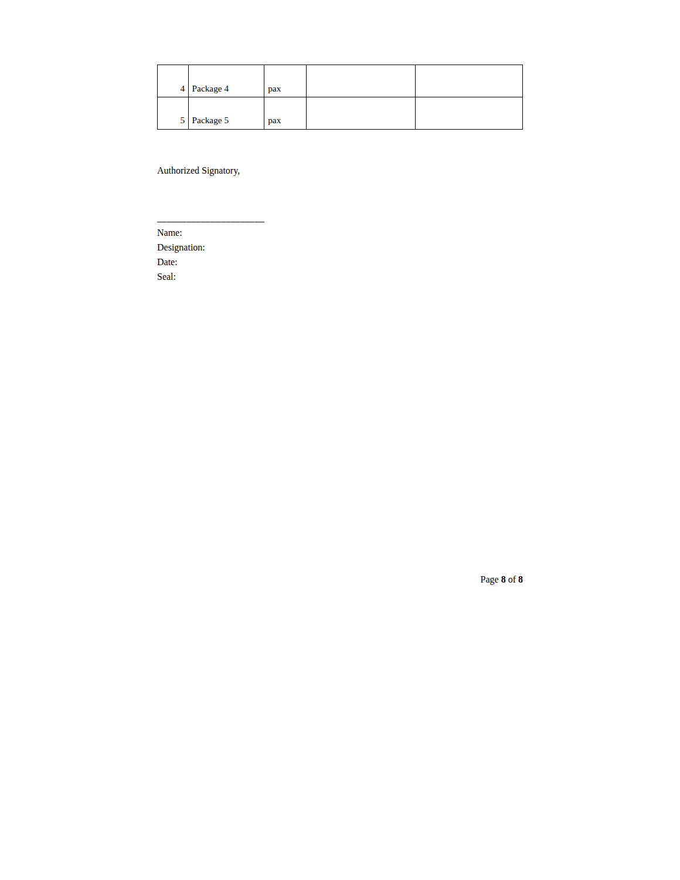| 4 | Package 4 | pax | | |
| 5 | Package 5 | pax | | |
Authorized Signatory,
______________________
Name:
Designation:
Date:
Seal:
Page 8 of 8